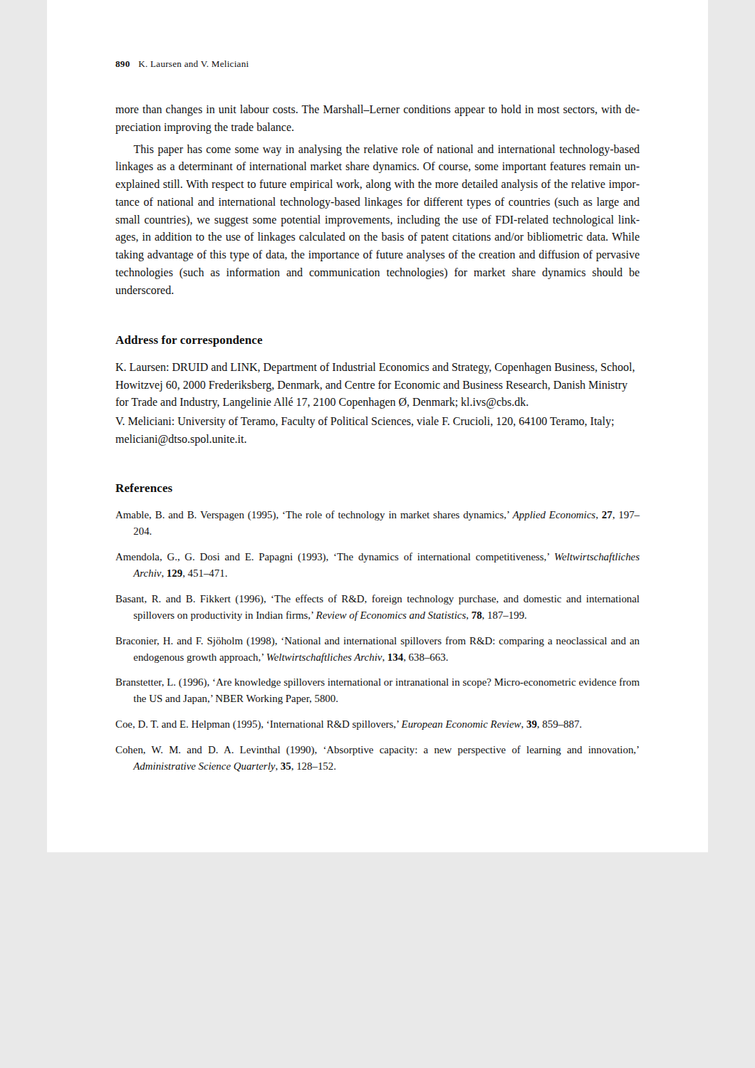890 K. Laursen and V. Meliciani
more than changes in unit labour costs. The Marshall–Lerner conditions appear to hold in most sectors, with depreciation improving the trade balance.
This paper has come some way in analysing the relative role of national and international technology-based linkages as a determinant of international market share dynamics. Of course, some important features remain unexplained still. With respect to future empirical work, along with the more detailed analysis of the relative importance of national and international technology-based linkages for different types of countries (such as large and small countries), we suggest some potential improvements, including the use of FDI-related technological linkages, in addition to the use of linkages calculated on the basis of patent citations and/or bibliometric data. While taking advantage of this type of data, the importance of future analyses of the creation and diffusion of pervasive technologies (such as information and communication technologies) for market share dynamics should be underscored.
Address for correspondence
K. Laursen: DRUID and LINK, Department of Industrial Economics and Strategy, Copenhagen Business, School, Howitzvej 60, 2000 Frederiksberg, Denmark, and Centre for Economic and Business Research, Danish Ministry for Trade and Industry, Langelinie Allé 17, 2100 Copenhagen Ø, Denmark; kl.ivs@cbs.dk.
V. Meliciani: University of Teramo, Faculty of Political Sciences, viale F. Crucioli, 120, 64100 Teramo, Italy; meliciani@dtso.spol.unite.it.
References
Amable, B. and B. Verspagen (1995), ‘The role of technology in market shares dynamics,’ Applied Economics, 27, 197–204.
Amendola, G., G. Dosi and E. Papagni (1993), ‘The dynamics of international competitiveness,’ Weltwirtschaftliches Archiv, 129, 451–471.
Basant, R. and B. Fikkert (1996), ‘The effects of R&D, foreign technology purchase, and domestic and international spillovers on productivity in Indian firms,’ Review of Economics and Statistics, 78, 187–199.
Braconier, H. and F. Sjöholm (1998), ‘National and international spillovers from R&D: comparing a neoclassical and an endogenous growth approach,’ Weltwirtschaftliches Archiv, 134, 638–663.
Branstetter, L. (1996), ‘Are knowledge spillovers international or intranational in scope? Micro-econometric evidence from the US and Japan,’ NBER Working Paper, 5800.
Coe, D. T. and E. Helpman (1995), ‘International R&D spillovers,’ European Economic Review, 39, 859–887.
Cohen, W. M. and D. A. Levinthal (1990), ‘Absorptive capacity: a new perspective of learning and innovation,’ Administrative Science Quarterly, 35, 128–152.